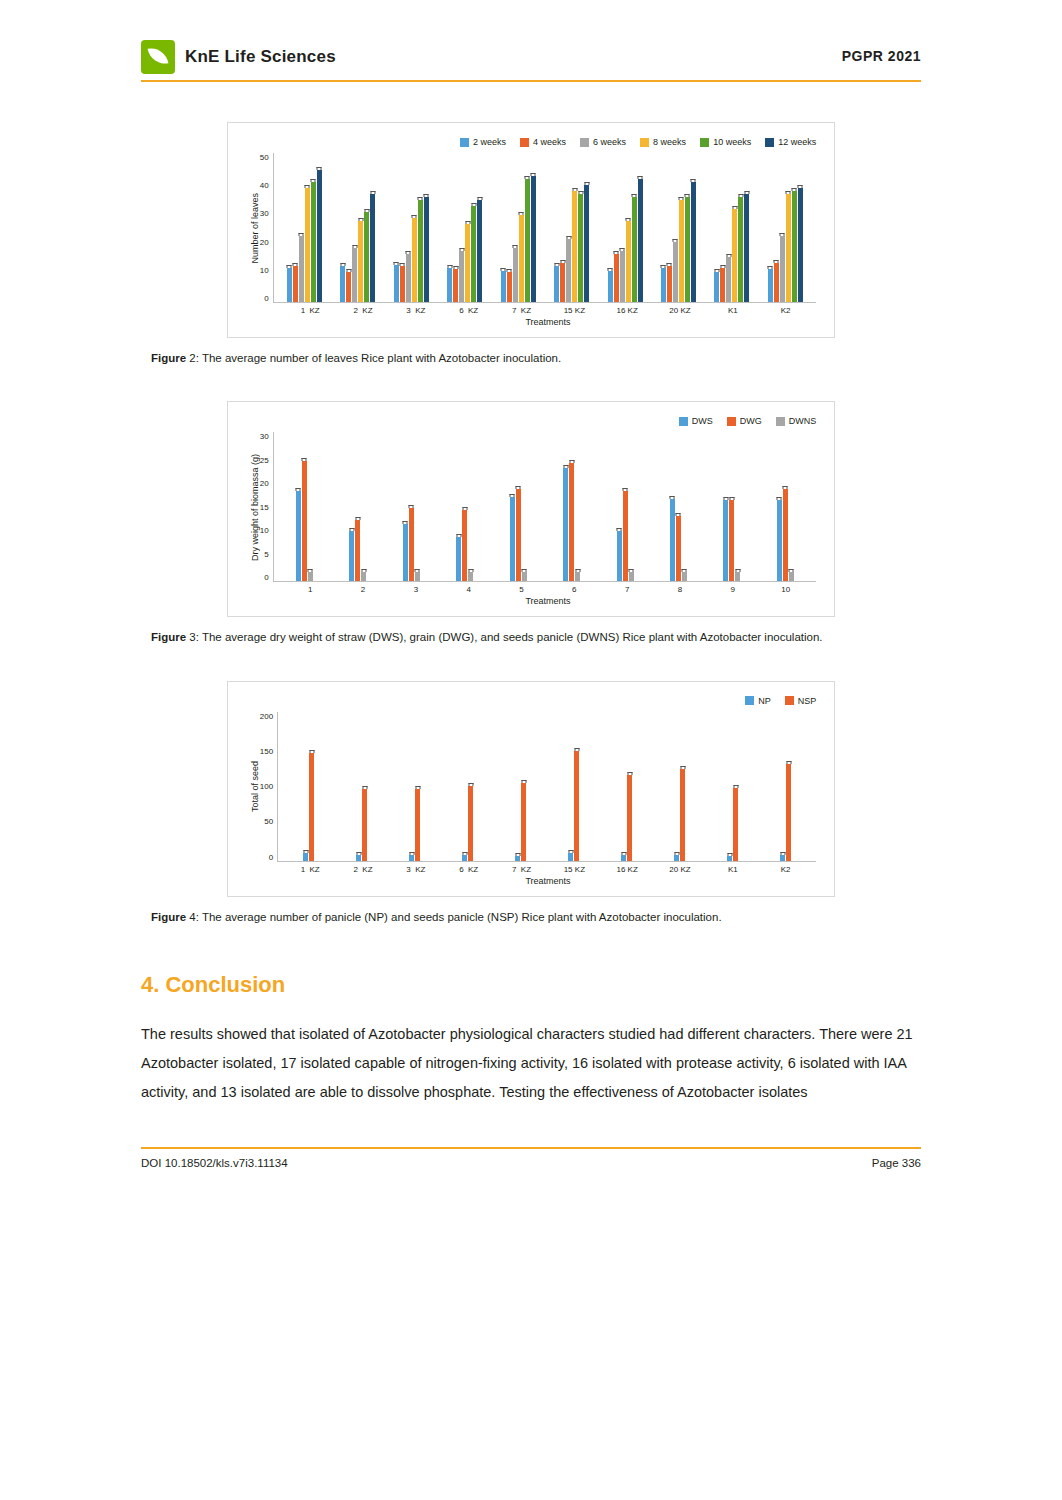KnE Life Sciences
PGPR 2021
2 weeks 4 weeks 6 weeks 8 weeks 10 weeks 12 weeks
Number of leaves
50
40
30
20
10
0
1 KZ 2 KZ 3 KZ 6 KZ 7 KZ 15 KZ 16 KZ 20 KZ K1 K2
Treatments
Figure 2: The average number of leaves Rice plant with Azotobacter inoculation.
DWS DWG DWNS
Dry weight of biomassa (g)
30
25
20
15
10
5
0
12345 678910
Treatments
Figure 3: The average dry weight of straw (DWS), grain (DWG), and seeds panicle (DWNS) Rice plant with Azotobacter inoculation.
NP NSP
Total of seed
200
150
100
50
0
1 KZ 2 KZ 3 KZ 6 KZ 7 KZ 15 KZ 16 KZ 20 KZ K1 K2
Treatments
Figure 4: The average number of panicle (NP) and seeds panicle (NSP) Rice plant with Azotobacter inoculation.
4. Conclusion
The results showed that isolated of Azotobacter physiological characters studied had different characters. There were 21 Azotobacter isolated, 17 isolated capable of nitrogen-fixing activity, 16 isolated with protease activity, 6 isolated with IAA activity, and 13 isolated are able to dissolve phosphate. Testing the effectiveness of Azotobacter isolates
DOI 10.18502/kls.v7i3.11134
Page 336